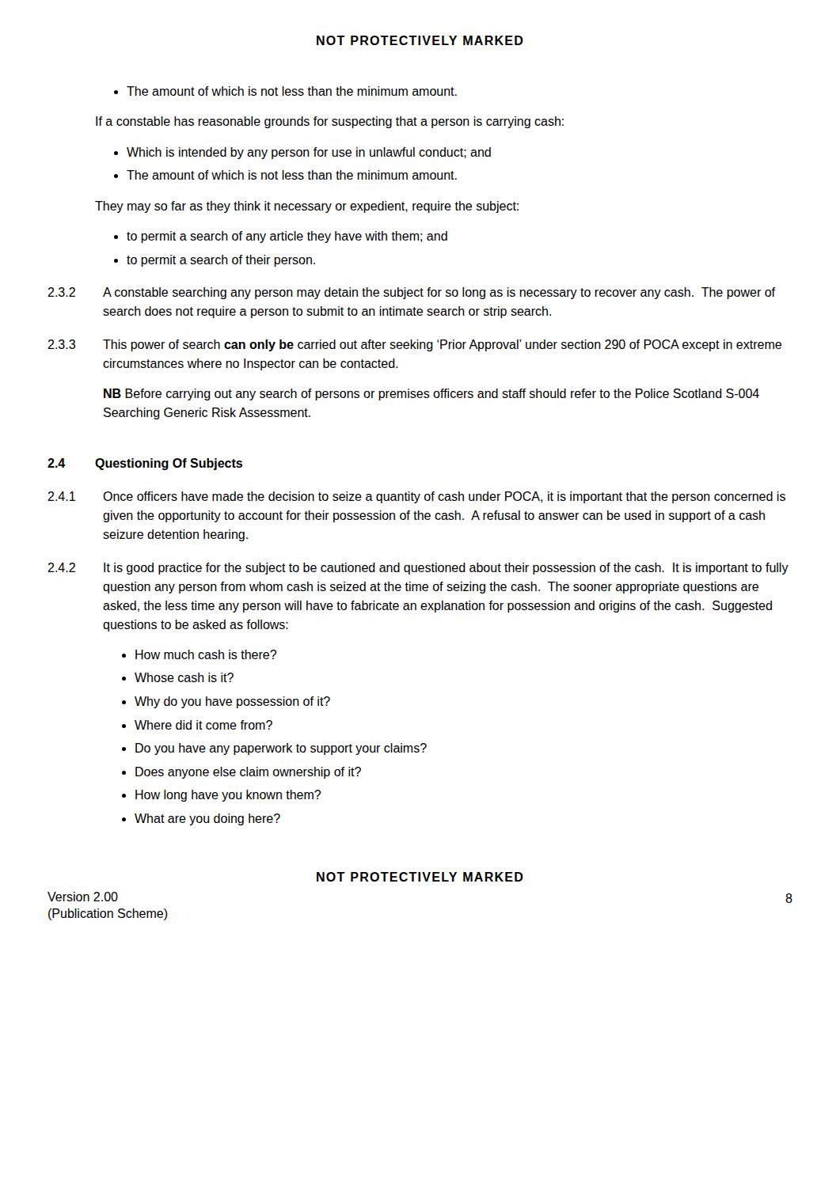NOT PROTECTIVELY MARKED
The amount of which is not less than the minimum amount.
If a constable has reasonable grounds for suspecting that a person is carrying cash:
Which is intended by any person for use in unlawful conduct; and
The amount of which is not less than the minimum amount.
They may so far as they think it necessary or expedient, require the subject:
to permit a search of any article they have with them; and
to permit a search of their person.
2.3.2
A constable searching any person may detain the subject for so long as is necessary to recover any cash. The power of search does not require a person to submit to an intimate search or strip search.
2.3.3
This power of search can only be carried out after seeking ‘Prior Approval’ under section 290 of POCA except in extreme circumstances where no Inspector can be contacted.
NB Before carrying out any search of persons or premises officers and staff should refer to the Police Scotland S-004 Searching Generic Risk Assessment.
2.4
Questioning Of Subjects
2.4.1
Once officers have made the decision to seize a quantity of cash under POCA, it is important that the person concerned is given the opportunity to account for their possession of the cash. A refusal to answer can be used in support of a cash seizure detention hearing.
2.4.2
It is good practice for the subject to be cautioned and questioned about their possession of the cash. It is important to fully question any person from whom cash is seized at the time of seizing the cash. The sooner appropriate questions are asked, the less time any person will have to fabricate an explanation for possession and origins of the cash. Suggested questions to be asked as follows:
How much cash is there?
Whose cash is it?
Why do you have possession of it?
Where did it come from?
Do you have any paperwork to support your claims?
Does anyone else claim ownership of it?
How long have you known them?
What are you doing here?
NOT PROTECTIVELY MARKED
Version 2.00
(Publication Scheme)
8